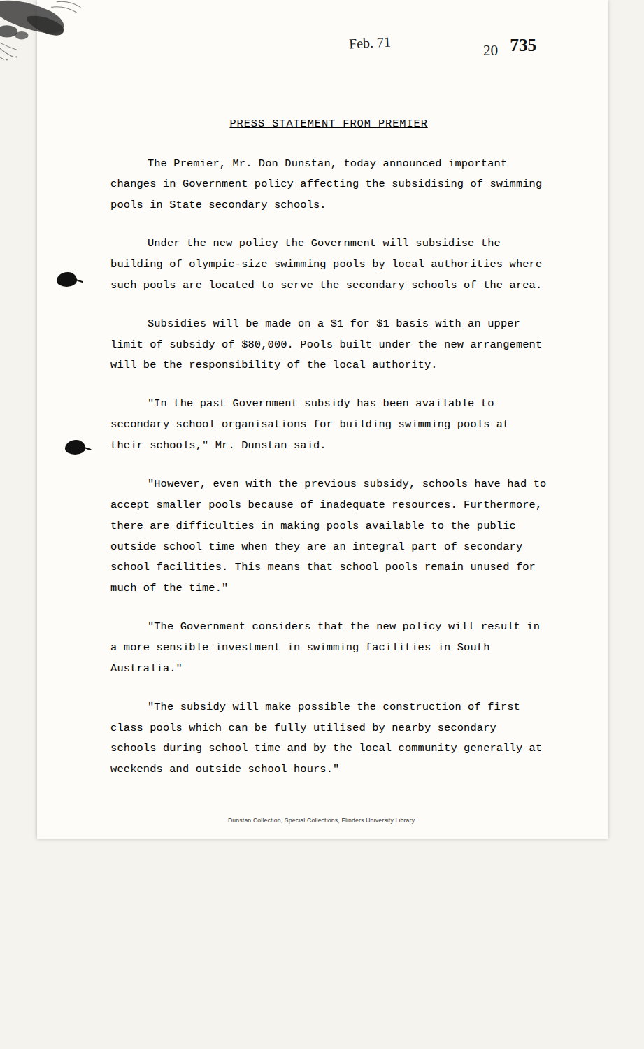Feb. 71 20 735
PRESS STATEMENT FROM PREMIER
The Premier, Mr. Don Dunstan, today announced important changes in Government policy affecting the subsidising of swimming pools in State secondary schools.
Under the new policy the Government will subsidise the building of olympic-size swimming pools by local authorities where such pools are located to serve the secondary schools of the area.
Subsidies will be made on a $1 for $1 basis with an upper limit of subsidy of $80,000. Pools built under the new arrangement will be the responsibility of the local authority.
"In the past Government subsidy has been available to secondary school organisations for building swimming pools at their schools," Mr. Dunstan said.
"However, even with the previous subsidy, schools have had to accept smaller pools because of inadequate resources. Furthermore, there are difficulties in making pools available to the public outside school time when they are an integral part of secondary school facilities. This means that school pools remain unused for much of the time."
"The Government considers that the new policy will result in a more sensible investment in swimming facilities in South Australia."
"The subsidy will make possible the construction of first class pools which can be fully utilised by nearby secondary schools during school time and by the local community generally at weekends and outside school hours."
Dunstan Collection, Special Collections, Flinders University Library.